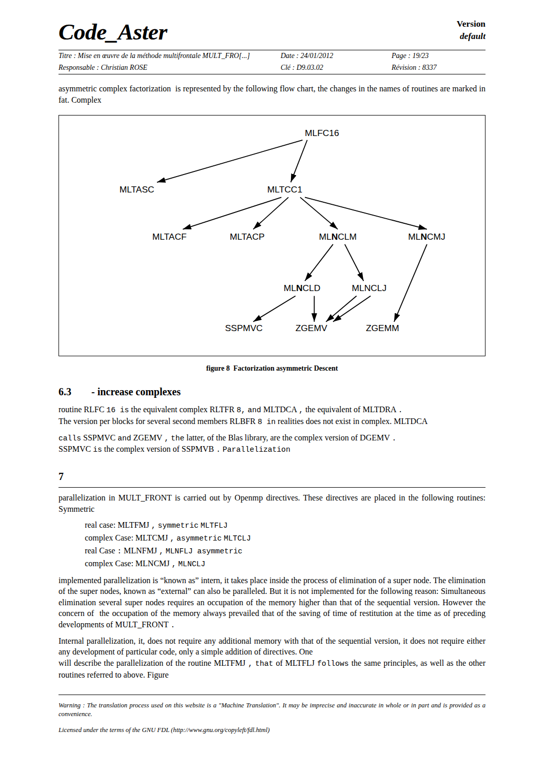Version
default
Code_Aster
| Titre : Mise en œuvre de la méthode multifrontale MULT_FRO[...] | Date : 24/01/2012 | Page : 19/23 |
| Responsable : Christian ROSE | Clé : D9.03.02 | Révision : 8337 |
asymmetric complex factorization is represented by the following flow chart, the changes in the names of routines are marked in fat. Complex
MLFC16 MLTASC MLTCC1 MLTACF MLTACP MLNCLM MLNCMJ MLNCLD MLNCLJ SSPMVC ZGEMV ZGEMM
figure 8 Factorization asymmetric Descent
6.3- increase complexes
routine RLFC 16 is the equivalent complex RLTFR 8, and MLTDCA , the equivalent of MLTDRA .
The version per blocks for several second members RLBFR 8 in realities does not exist in complex. MLTDCA
calls SSPMVC and ZGEMV , the latter, of the Blas library, are the complex version of DGEMV .
SSPMVC is the complex version of SSPMVB . Parallelization
7
parallelization in MULT_FRONT is carried out by Openmp directives. These directives are placed in the following routines: Symmetric
real case: MLTFMJ , symmetric MLTFLJ
complex Case: MLTCMJ , asymmetric MLTCLJ
real Case : MLNFMJ , MLNFLJ asymmetric
complex Case: MLNCMJ , MLNCLJ
implemented parallelization is “known as” intern, it takes place inside the process of elimination of a super node. The elimination of the super nodes, known as “external” can also be paralleled. But it is not implemented for the following reason: Simultaneous elimination several super nodes requires an occupation of the memory higher than that of the sequential version. However the concern of the occupation of the memory always prevailed that of the saving of time of restitution at the time as of preceding developments of MULT_FRONT .
Internal parallelization, it, does not require any additional memory with that of the sequential version, it does not require either any development of particular code, only a simple addition of directives. One
will describe the parallelization of the routine MLTFMJ , that of MLTFLJ follows the same principles, as well as the other routines referred to above. Figure
Warning : The translation process used on this website is a "Machine Translation". It may be imprecise and inaccurate in whole or in part and is provided as a convenience.
Licensed under the terms of the GNU FDL (http://www.gnu.org/copyleft/fdl.html)